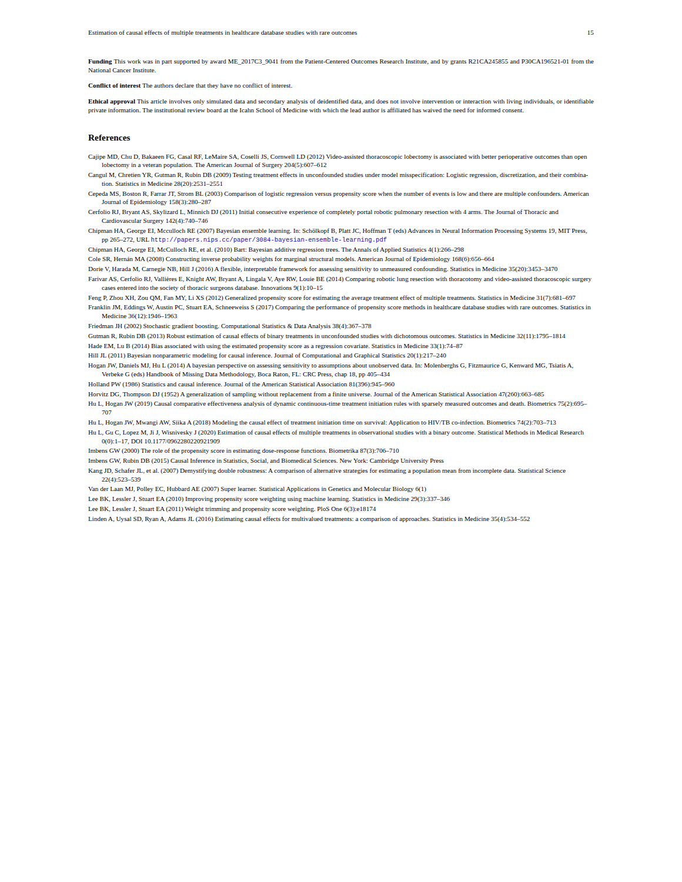Estimation of causal effects of multiple treatments in healthcare database studies with rare outcomes 15
Funding This work was in part supported by award ME_2017C3_9041 from the Patient-Centered Outcomes Research Institute, and by grants R21CA245855 and P30CA196521-01 from the National Cancer Institute.
Conflict of interest The authors declare that they have no conflict of interest.
Ethical approval This article involves only simulated data and secondary analysis of deidentified data, and does not involve intervention or interaction with living individuals, or identifiable private information. The institutional review board at the Icahn School of Medicine with which the lead author is affiliated has waived the need for informed consent.
References
Cajipe MD, Chu D, Bakaeen FG, Casal RF, LeMaire SA, Coselli JS, Cornwell LD (2012) Video-assisted thoracoscopic lobectomy is associated with better perioperative outcomes than open lobectomy in a veteran population. The American Journal of Surgery 204(5):607–612
Cangul M, Chretien YR, Gutman R, Rubin DB (2009) Testing treatment effects in unconfounded studies under model misspecification: Logistic regression, discretization, and their combination. Statistics in Medicine 28(20):2531–2551
Cepeda MS, Boston R, Farrar JT, Strom BL (2003) Comparison of logistic regression versus propensity score when the number of events is low and there are multiple confounders. American Journal of Epidemiology 158(3):280–287
Cerfolio RJ, Bryant AS, Skylizard L, Minnich DJ (2011) Initial consecutive experience of completely portal robotic pulmonary resection with 4 arms. The Journal of Thoracic and Cardiovascular Surgery 142(4):740–746
Chipman HA, George EI, Mcculloch RE (2007) Bayesian ensemble learning. In: Schölkopf B, Platt JC, Hoffman T (eds) Advances in Neural Information Processing Systems 19, MIT Press, pp 265–272, URL http://papers.nips.cc/paper/3084-bayesian-ensemble-learning.pdf
Chipman HA, George EI, McCulloch RE, et al. (2010) Bart: Bayesian additive regression trees. The Annals of Applied Statistics 4(1):266–298
Cole SR, Hernán MA (2008) Constructing inverse probability weights for marginal structural models. American Journal of Epidemiology 168(6):656–664
Dorie V, Harada M, Carnegie NB, Hill J (2016) A flexible, interpretable framework for assessing sensitivity to unmeasured confounding. Statistics in Medicine 35(20):3453–3470
Farivar AS, Cerfolio RJ, Vallières E, Knight AW, Bryant A, Lingala V, Aye RW, Louie BE (2014) Comparing robotic lung resection with thoracotomy and video-assisted thoracoscopic surgery cases entered into the society of thoracic surgeons database. Innovations 9(1):10–15
Feng P, Zhou XH, Zou QM, Fan MY, Li XS (2012) Generalized propensity score for estimating the average treatment effect of multiple treatments. Statistics in Medicine 31(7):681–697
Franklin JM, Eddings W, Austin PC, Stuart EA, Schneeweiss S (2017) Comparing the performance of propensity score methods in healthcare database studies with rare outcomes. Statistics in Medicine 36(12):1946–1963
Friedman JH (2002) Stochastic gradient boosting. Computational Statistics & Data Analysis 38(4):367–378
Gutman R, Rubin DB (2013) Robust estimation of causal effects of binary treatments in unconfounded studies with dichotomous outcomes. Statistics in Medicine 32(11):1795–1814
Hade EM, Lu B (2014) Bias associated with using the estimated propensity score as a regression covariate. Statistics in Medicine 33(1):74–87
Hill JL (2011) Bayesian nonparametric modeling for causal inference. Journal of Computational and Graphical Statistics 20(1):217–240
Hogan JW, Daniels MJ, Hu L (2014) A bayesian perspective on assessing sensitivity to assumptions about unobserved data. In: Molenberghs G, Fitzmaurice G, Kenward MG, Tsiatis A, Verbeke G (eds) Handbook of Missing Data Methodology, Boca Raton, FL: CRC Press, chap 18, pp 405–434
Holland PW (1986) Statistics and causal inference. Journal of the American Statistical Association 81(396):945–960
Horvitz DG, Thompson DJ (1952) A generalization of sampling without replacement from a finite universe. Journal of the American Statistical Association 47(260):663–685
Hu L, Hogan JW (2019) Causal comparative effectiveness analysis of dynamic continuous-time treatment initiation rules with sparsely measured outcomes and death. Biometrics 75(2):695–707
Hu L, Hogan JW, Mwangi AW, Siika A (2018) Modeling the causal effect of treatment initiation time on survival: Application to HIV/TB co-infection. Biometrics 74(2):703–713
Hu L, Gu C, Lopez M, Ji J, Wisnivesky J (2020) Estimation of causal effects of multiple treatments in observational studies with a binary outcome. Statistical Methods in Medical Research 0(0):1–17, DOI 10.1177/0962280220921909
Imbens GW (2000) The role of the propensity score in estimating dose-response functions. Biometrika 87(3):706–710
Imbens GW, Rubin DB (2015) Causal Inference in Statistics, Social, and Biomedical Sciences. New York: Cambridge University Press
Kang JD, Schafer JL, et al. (2007) Demystifying double robustness: A comparison of alternative strategies for estimating a population mean from incomplete data. Statistical Science 22(4):523–539
Van der Laan MJ, Polley EC, Hubbard AE (2007) Super learner. Statistical Applications in Genetics and Molecular Biology 6(1)
Lee BK, Lessler J, Stuart EA (2010) Improving propensity score weighting using machine learning. Statistics in Medicine 29(3):337–346
Lee BK, Lessler J, Stuart EA (2011) Weight trimming and propensity score weighting. PloS One 6(3):e18174
Linden A, Uysal SD, Ryan A, Adams JL (2016) Estimating causal effects for multivalued treatments: a comparison of approaches. Statistics in Medicine 35(4):534–552